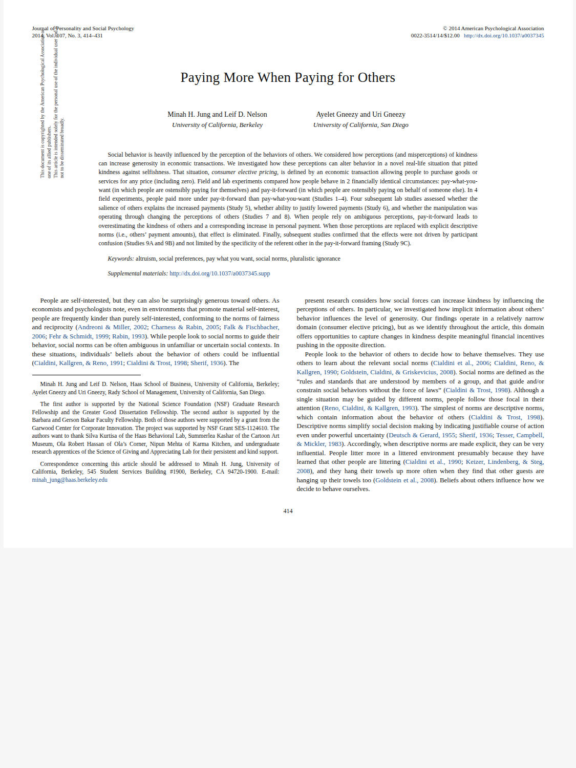This document is copyrighted by the American Psychological Association or one of its allied publishers.
This article is intended solely for the personal use of the individual user and is not to be disseminated broadly.
Journal of Personality and Social Psychology
2014, Vol. 107, No. 3, 414–431
© 2014 American Psychological Association
0022-3514/14/$12.00 http://dx.doi.org/10.1037/a0037345
Paying More When Paying for Others
Minah H. Jung and Leif D. Nelson
University of California, Berkeley
Ayelet Gneezy and Uri Gneezy
University of California, San Diego
Social behavior is heavily influenced by the perception of the behaviors of others. We considered how perceptions (and misperceptions) of kindness can increase generosity in economic transactions. We investigated how these perceptions can alter behavior in a novel real-life situation that pitted kindness against selfishness. That situation, consumer elective pricing, is defined by an economic transaction allowing people to purchase goods or services for any price (including zero). Field and lab experiments compared how people behave in 2 financially identical circumstances: pay-what-you-want (in which people are ostensibly paying for themselves) and pay-it-forward (in which people are ostensibly paying on behalf of someone else). In 4 field experiments, people paid more under pay-it-forward than pay-what-you-want (Studies 1–4). Four subsequent lab studies assessed whether the salience of others explains the increased payments (Study 5), whether ability to justify lowered payments (Study 6), and whether the manipulation was operating through changing the perceptions of others (Studies 7 and 8). When people rely on ambiguous perceptions, pay-it-forward leads to overestimating the kindness of others and a corresponding increase in personal payment. When those perceptions are replaced with explicit descriptive norms (i.e., others’ payment amounts), that effect is eliminated. Finally, subsequent studies confirmed that the effects were not driven by participant confusion (Studies 9A and 9B) and not limited by the specificity of the referent other in the pay-it-forward framing (Study 9C).
Keywords: altruism, social preferences, pay what you want, social norms, pluralistic ignorance
Supplemental materials: http://dx.doi.org/10.1037/a0037345.supp
People are self-interested, but they can also be surprisingly generous toward others. As economists and psychologists note, even in environments that promote material self-interest, people are frequently kinder than purely self-interested, conforming to the norms of fairness and reciprocity (Andreoni & Miller, 2002; Charness & Rabin, 2005; Falk & Fischbacher, 2006; Fehr & Schmidt, 1999; Rabin, 1993). While people look to social norms to guide their behavior, social norms can be often ambiguous in unfamiliar or uncertain social contexts. In these situations, individuals’ beliefs about the behavior of others could be influential (Cialdini, Kallgren, & Reno, 1991; Cialdini & Trost, 1998; Sherif, 1936). The
Minah H. Jung and Leif D. Nelson, Haas School of Business, University of California, Berkeley; Ayelet Gneezy and Uri Gneezy, Rady School of Management, University of California, San Diego.
The first author is supported by the National Science Foundation (NSF) Graduate Research Fellowship and the Greater Good Dissertation Fellowship. The second author is supported by the Barbara and Gerson Bakar Faculty Fellowship. Both of those authors were supported by a grant from the Garwood Center for Corporate Innovation. The project was supported by NSF Grant SES-1124610. The authors want to thank Silva Kurtisa of the Haas Behavioral Lab, Summerlea Kashar of the Cartoon Art Museum, Ola Robert Hassan of Ola’s Corner, Nipun Mehta of Karma Kitchen, and undergraduate research apprentices of the Science of Giving and Appreciating Lab for their persistent and kind support.
Correspondence concerning this article should be addressed to Minah H. Jung, University of California, Berkeley, 545 Student Services Building #1900, Berkeley, CA 94720-1900. E-mail: minah_jung@haas.berkeley.edu
present research considers how social forces can increase kindness by influencing the perceptions of others. In particular, we investigated how implicit information about others’ behavior influences the level of generosity. Our findings operate in a relatively narrow domain (consumer elective pricing), but as we identify throughout the article, this domain offers opportunities to capture changes in kindness despite meaningful financial incentives pushing in the opposite direction.
People look to the behavior of others to decide how to behave themselves. They use others to learn about the relevant social norms (Cialdini et al., 2006; Cialdini, Reno, & Kallgren, 1990; Goldstein, Cialdini, & Griskevicius, 2008). Social norms are defined as the “rules and standards that are understood by members of a group, and that guide and/or constrain social behaviors without the force of laws” (Cialdini & Trost, 1998). Although a single situation may be guided by different norms, people follow those focal in their attention (Reno, Cialdini, & Kallgren, 1993). The simplest of norms are descriptive norms, which contain information about the behavior of others (Cialdini & Trost, 1998). Descriptive norms simplify social decision making by indicating justifiable course of action even under powerful uncertainty (Deutsch & Gerard, 1955; Sherif, 1936; Tesser, Campbell, & Mickler, 1983). Accordingly, when descriptive norms are made explicit, they can be very influential. People litter more in a littered environment presumably because they have learned that other people are littering (Cialdini et al., 1990; Keizer, Lindenberg, & Steg, 2008), and they hang their towels up more often when they find that other guests are hanging up their towels too (Goldstein et al., 2008). Beliefs about others influence how we decide to behave ourselves.
414